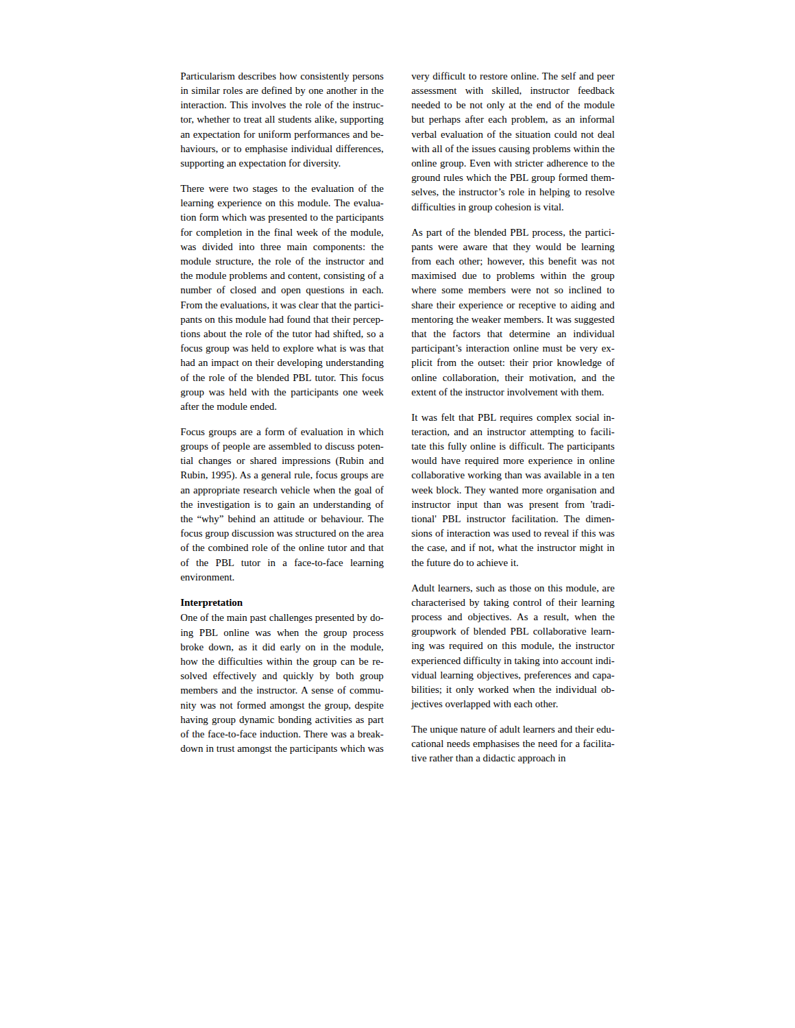Particularism describes how consistently persons in similar roles are defined by one another in the interaction. This involves the role of the instructor, whether to treat all students alike, supporting an expectation for uniform performances and behaviours, or to emphasise individual differences, supporting an expectation for diversity.
There were two stages to the evaluation of the learning experience on this module. The evaluation form which was presented to the participants for completion in the final week of the module, was divided into three main components: the module structure, the role of the instructor and the module problems and content, consisting of a number of closed and open questions in each. From the evaluations, it was clear that the participants on this module had found that their perceptions about the role of the tutor had shifted, so a focus group was held to explore what is was that had an impact on their developing understanding of the role of the blended PBL tutor. This focus group was held with the participants one week after the module ended.
Focus groups are a form of evaluation in which groups of people are assembled to discuss potential changes or shared impressions (Rubin and Rubin, 1995). As a general rule, focus groups are an appropriate research vehicle when the goal of the investigation is to gain an understanding of the “why” behind an attitude or behaviour. The focus group discussion was structured on the area of the combined role of the online tutor and that of the PBL tutor in a face-to-face learning environment.
Interpretation
One of the main past challenges presented by doing PBL online was when the group process broke down, as it did early on in the module, how the difficulties within the group can be resolved effectively and quickly by both group members and the instructor. A sense of community was not formed amongst the group, despite having group dynamic bonding activities as part of the face-to-face induction. There was a breakdown in trust amongst the participants which was very difficult to restore online. The self and peer assessment with skilled, instructor feedback needed to be not only at the end of the module but perhaps after each problem, as an informal verbal evaluation of the situation could not deal with all of the issues causing problems within the online group. Even with stricter adherence to the ground rules which the PBL group formed themselves, the instructor’s role in helping to resolve difficulties in group cohesion is vital.
As part of the blended PBL process, the participants were aware that they would be learning from each other; however, this benefit was not maximised due to problems within the group where some members were not so inclined to share their experience or receptive to aiding and mentoring the weaker members. It was suggested that the factors that determine an individual participant’s interaction online must be very explicit from the outset: their prior knowledge of online collaboration, their motivation, and the extent of the instructor involvement with them.
It was felt that PBL requires complex social interaction, and an instructor attempting to facilitate this fully online is difficult. The participants would have required more experience in online collaborative working than was available in a ten week block. They wanted more organisation and instructor input than was present from 'traditional' PBL instructor facilitation. The dimensions of interaction was used to reveal if this was the case, and if not, what the instructor might in the future do to achieve it.
Adult learners, such as those on this module, are characterised by taking control of their learning process and objectives. As a result, when the groupwork of blended PBL collaborative learning was required on this module, the instructor experienced difficulty in taking into account individual learning objectives, preferences and capabilities; it only worked when the individual objectives overlapped with each other.
The unique nature of adult learners and their educational needs emphasises the need for a facilitative rather than a didactic approach in